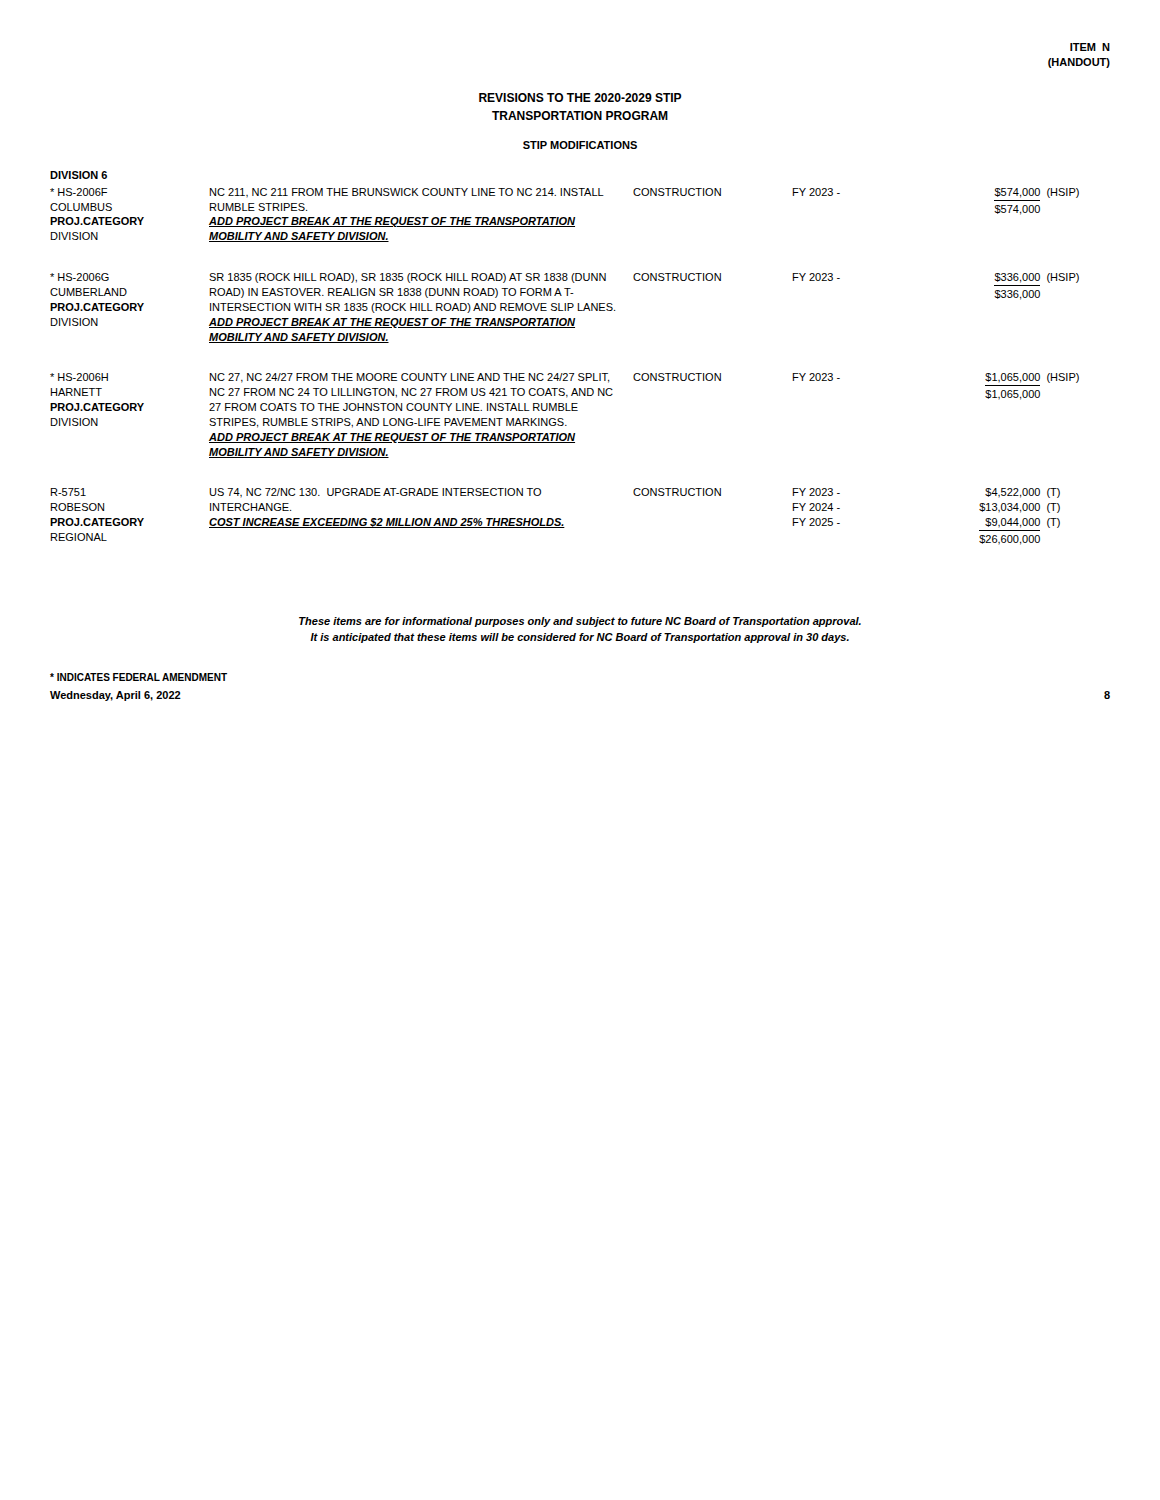ITEM N
(HANDOUT)
REVISIONS TO THE 2020-2029 STIP
TRANSPORTATION PROGRAM
STIP MODIFICATIONS
DIVISION 6
| * HS-2006F COLUMBUS PROJ.CATEGORY DIVISION | NC 211, NC 211 FROM THE BRUNSWICK COUNTY LINE TO NC 214. INSTALL RUMBLE STRIPES. ADD PROJECT BREAK AT THE REQUEST OF THE TRANSPORTATION MOBILITY AND SAFETY DIVISION. | CONSTRUCTION | FY 2023 - | $574,000 $574,000 | (HSIP) |
| * HS-2006G CUMBERLAND PROJ.CATEGORY DIVISION | SR 1835 (ROCK HILL ROAD), SR 1835 (ROCK HILL ROAD) AT SR 1838 (DUNN ROAD) IN EASTOVER. REALIGN SR 1838 (DUNN ROAD) TO FORM A T-INTERSECTION WITH SR 1835 (ROCK HILL ROAD) AND REMOVE SLIP LANES. ADD PROJECT BREAK AT THE REQUEST OF THE TRANSPORTATION MOBILITY AND SAFETY DIVISION. | CONSTRUCTION | FY 2023 - | $336,000 $336,000 | (HSIP) |
| * HS-2006H HARNETT PROJ.CATEGORY DIVISION | NC 27, NC 24/27 FROM THE MOORE COUNTY LINE AND THE NC 24/27 SPLIT, NC 27 FROM NC 24 TO LILLINGTON, NC 27 FROM US 421 TO COATS, AND NC 27 FROM COATS TO THE JOHNSTON COUNTY LINE. INSTALL RUMBLE STRIPES, RUMBLE STRIPS, AND LONG-LIFE PAVEMENT MARKINGS. ADD PROJECT BREAK AT THE REQUEST OF THE TRANSPORTATION MOBILITY AND SAFETY DIVISION. | CONSTRUCTION | FY 2023 - | $1,065,000 $1,065,000 | (HSIP) |
| R-5751 ROBESON PROJ.CATEGORY REGIONAL | US 74, NC 72/NC 130. UPGRADE AT-GRADE INTERSECTION TO INTERCHANGE. COST INCREASE EXCEEDING $2 MILLION AND 25% THRESHOLDS. | CONSTRUCTION | FY 2023 - FY 2024 - FY 2025 - | $4,522,000 $13,034,000 $9,044,000 $26,600,000 | (T) (T) (T) |
These items are for informational purposes only and subject to future NC Board of Transportation approval.
It is anticipated that these items will be considered for NC Board of Transportation approval in 30 days.
* INDICATES FEDERAL AMENDMENT
Wednesday, April 6, 2022 8